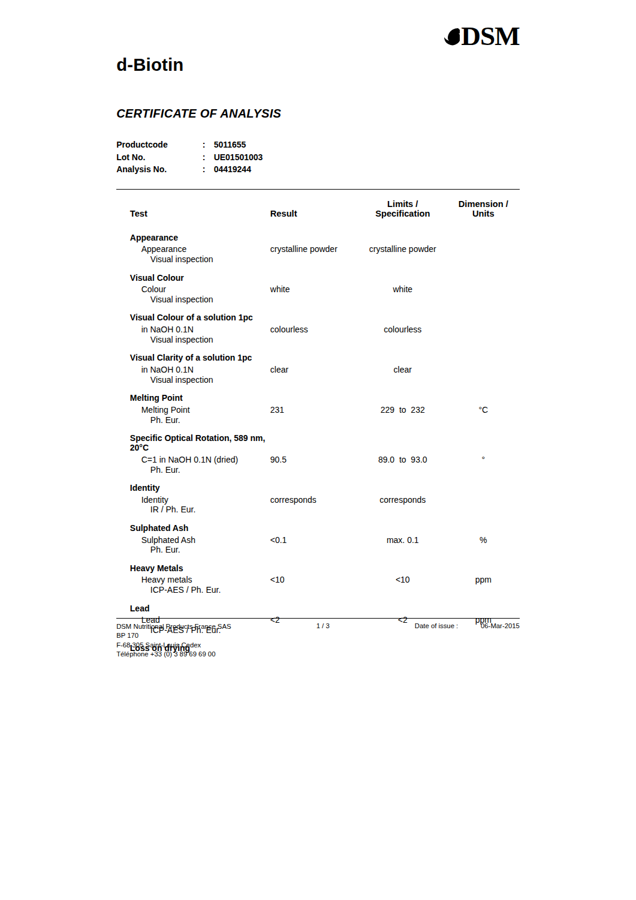DSM
d-Biotin
CERTIFICATE OF ANALYSIS
| Productcode | : | 5011655 |
| Lot No. | : | UE01501003 |
| Analysis No. | : | 04419244 |
| Test | Result | Limits / Specification | Dimension / Units |
| --- | --- | --- | --- |
| Appearance |
| Appearance | crystalline powder | crystalline powder | |
| Visual inspection | | | |
| Visual Colour |
| Colour | white | white | |
| Visual inspection | | | |
| Visual Colour of a solution 1pc |
| in NaOH 0.1N | colourless | colourless | |
| Visual inspection | | | |
| Visual Clarity of a solution 1pc |
| in NaOH 0.1N | clear | clear | |
| Visual inspection | | | |
| Melting Point |
| Melting Point | 231 | 229 to 232 | °C |
| Ph. Eur. | | | |
| Specific Optical Rotation, 589 nm, 20°C |
| C=1 in NaOH 0.1N (dried) | 90.5 | 89.0 to 93.0 | ° |
| Ph. Eur. | | | |
| Identity |
| Identity | corresponds | corresponds | |
| IR / Ph. Eur. | | | |
| Sulphated Ash |
| Sulphated Ash | <0.1 | max. 0.1 | % |
| Ph. Eur. | | | |
| Heavy Metals |
| Heavy metals | <10 | <10 | ppm |
| ICP-AES / Ph. Eur. | | | |
| Lead |
| Lead | <2 | <2 | ppm |
| ICP-AES / Ph. Eur. | | | |
| Loss on drying |
DSM Nutritional Products France SAS
BP 170
F-68 305 Saint-Louis Cedex
Téléphone +33 (0) 3 89 69 69 00
1 / 3
Date of issue : 06-Mar-2015